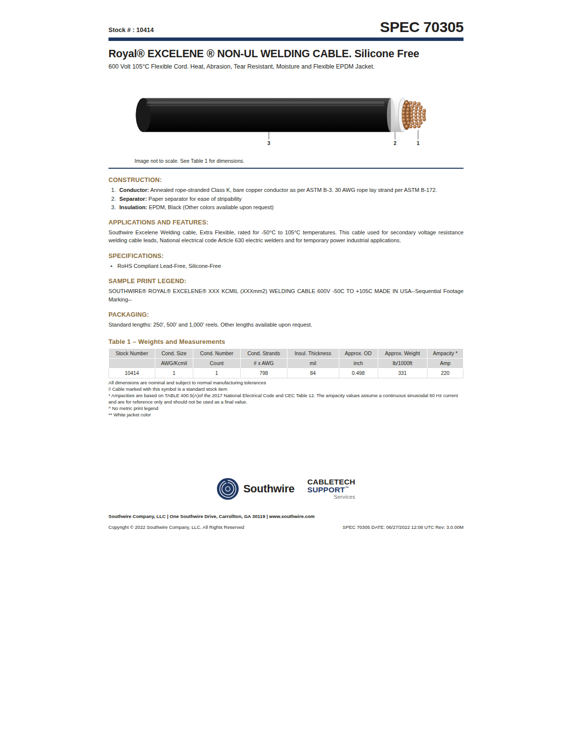Stock # : 10414
SPEC 70305
Royal® EXCELENE ® NON-UL WELDING CABLE. Silicone Free
600 Volt 105°C Flexible Cord. Heat, Abrasion, Tear Resistant, Moisture and Flexible EPDM Jacket.
3 2 1
Image not to scale. See Table 1 for dimensions.
Construction:
Conductor: Annealed rope-stranded Class K, bare copper conductor as per ASTM B-3. 30 AWG rope lay strand per ASTM B-172.
Separator: Paper separator for ease of stripability
Insulation: EPDM, Black (Other colors available upon request)
Applications and Features:
Southwire Excelene Welding cable, Extra Flexible, rated for -50°C to 105°C temperatures. This cable used for secondary voltage resistance welding cable leads, National electrical code Article 630 electric welders and for temporary power industrial applications.
Specifications:
RoHS Compliant Lead-Free, Silicone-Free
Sample Print Legend:
SOUTHWIRE® ROYAL® EXCELENE® XXX KCMIL (XXXmm2) WELDING CABLE 600V -50C TO +105C MADE IN USA--Sequential Footage Marking--
Packaging:
Standard lengths: 250', 500' and 1,000' reels. Other lengths available upon request.
Table 1 – Weights and Measurements
| Stock Number | Cond. Size | Cond. Number | Cond. Strands | Insul. Thickness | Approx. OD | Approx. Weight | Ampacity * |
| --- | --- | --- | --- | --- | --- | --- | --- |
| | AWG/Kcmil | Count | # x AWG | mil | inch | lb/1000ft | Amp |
| 10414 | 1 | 1 | 798 | 84 | 0.498 | 331 | 220 |
All dimensions are nominal and subject to normal manufacturing tolerances
◊ Cable marked with this symbol is a standard stock item
* Ampacities are based on TABLE 400.5(A)of the 2017 National Electrical Code and CEC Table 12. The ampacity values assume a continuous sinusoidal 60 Hz current and are for reference only and should not be used as a final value.
^ No metric print legend
** White jacket color
Southwire
CABLETECH
SUPPORT™
Services
Southwire Company, LLC | One Southwire Drive, Carrollton, GA 30119 | www.southwire.com
Copyright © 2022 Southwire Company, LLC. All Rights Reserved
SPEC 70305 DATE: 06/27/2022 12:08 UTC Rev: 3.0.00M